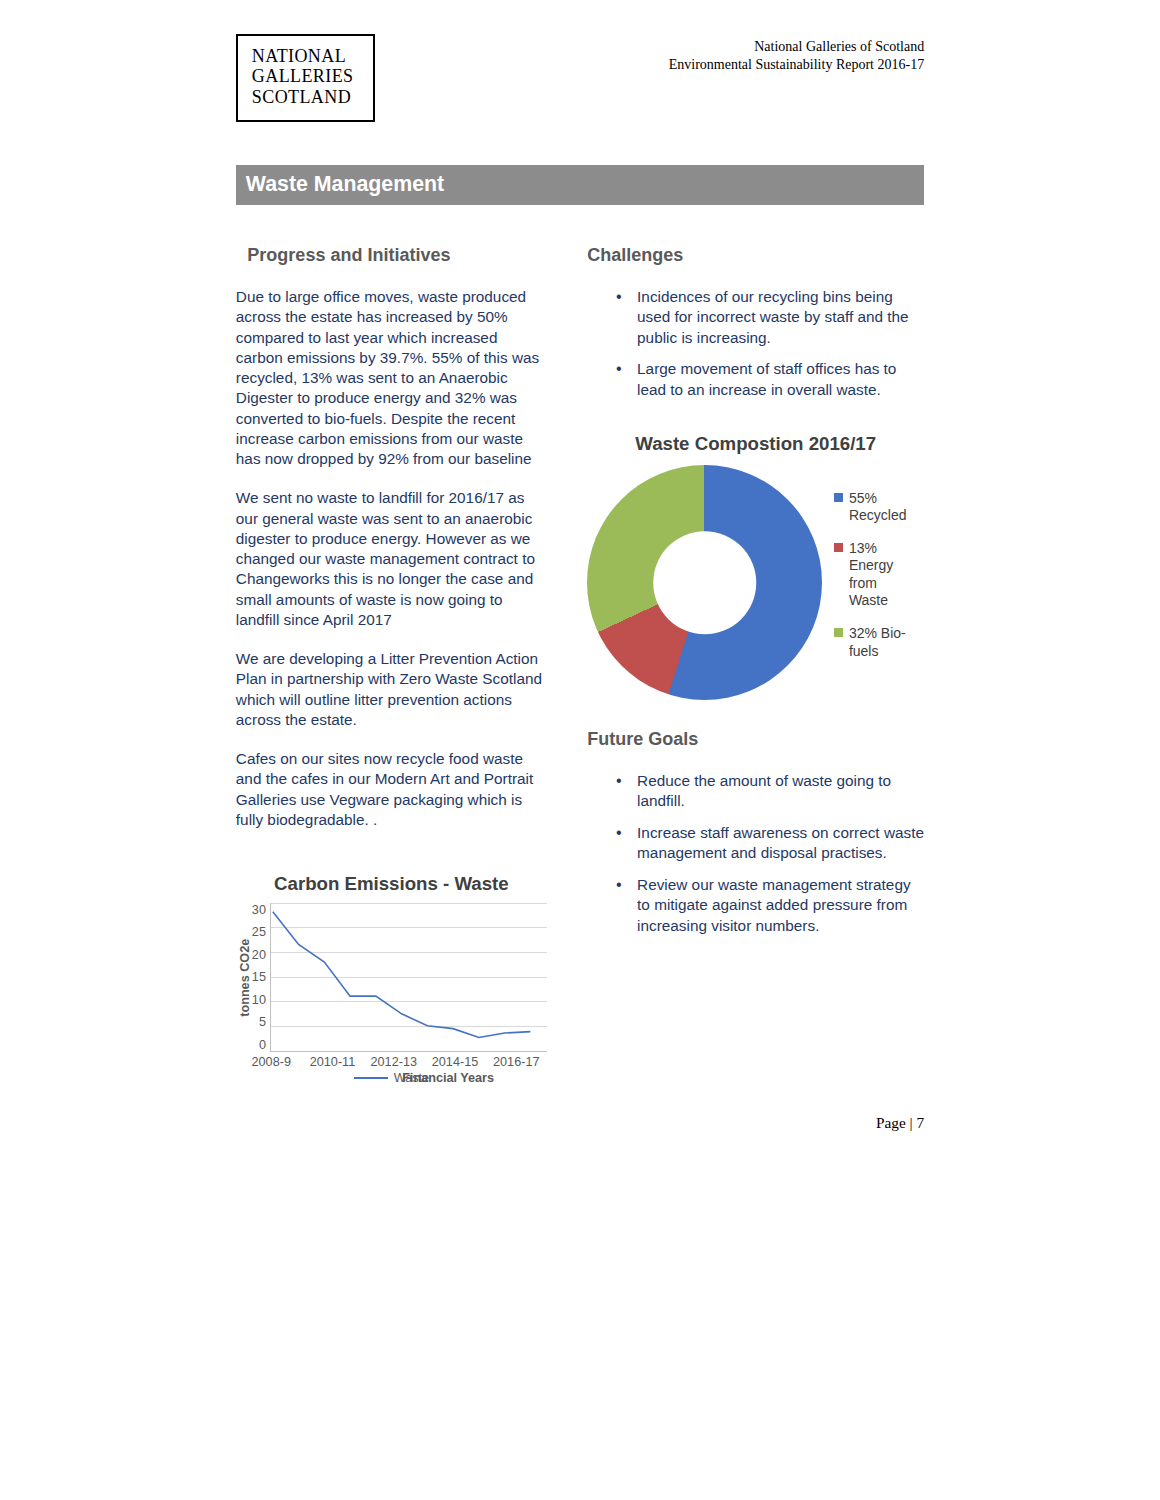NATIONAL GALLERIES SCOTLAND
National Galleries of Scotland
Environmental Sustainability Report 2016-17
Waste Management
Progress and Initiatives
Due to large office moves, waste produced across the estate has increased by 50% compared to last year which increased carbon emissions by 39.7%. 55% of this was recycled, 13% was sent to an Anaerobic Digester to produce energy and 32% was converted to bio-fuels. Despite the recent increase carbon emissions from our waste has now dropped by 92% from our baseline
We sent no waste to landfill for 2016/17 as our general waste was sent to an anaerobic digester to produce energy. However as we changed our waste management contract to Changeworks this is no longer the case and small amounts of waste is now going to landfill since April 2017
We are developing a Litter Prevention Action Plan in partnership with Zero Waste Scotland which will outline litter prevention actions across the estate.
Cafes on our sites now recycle food waste and the cafes in our Modern Art and Portrait Galleries use Vegware packaging which is fully biodegradable. .
Carbon Emissions - Waste
tonnes CO2e
30
25
20
15
10
5
0
2008-9 2010-11 2012-13 2014-15 2016-17
Waste Financial Years
Challenges
Incidences of our recycling bins being used for incorrect waste by staff and the public is increasing.
Large movement of staff offices has to lead to an increase in overall waste.
Waste Compostion 2016/17
55% Recycled
13% Energy from
Waste
32% Bio-fuels
Future Goals
Reduce the amount of waste going to landfill.
Increase staff awareness on correct waste management and disposal practises.
Review our waste management strategy to mitigate against added pressure from increasing visitor numbers.
Page | 7